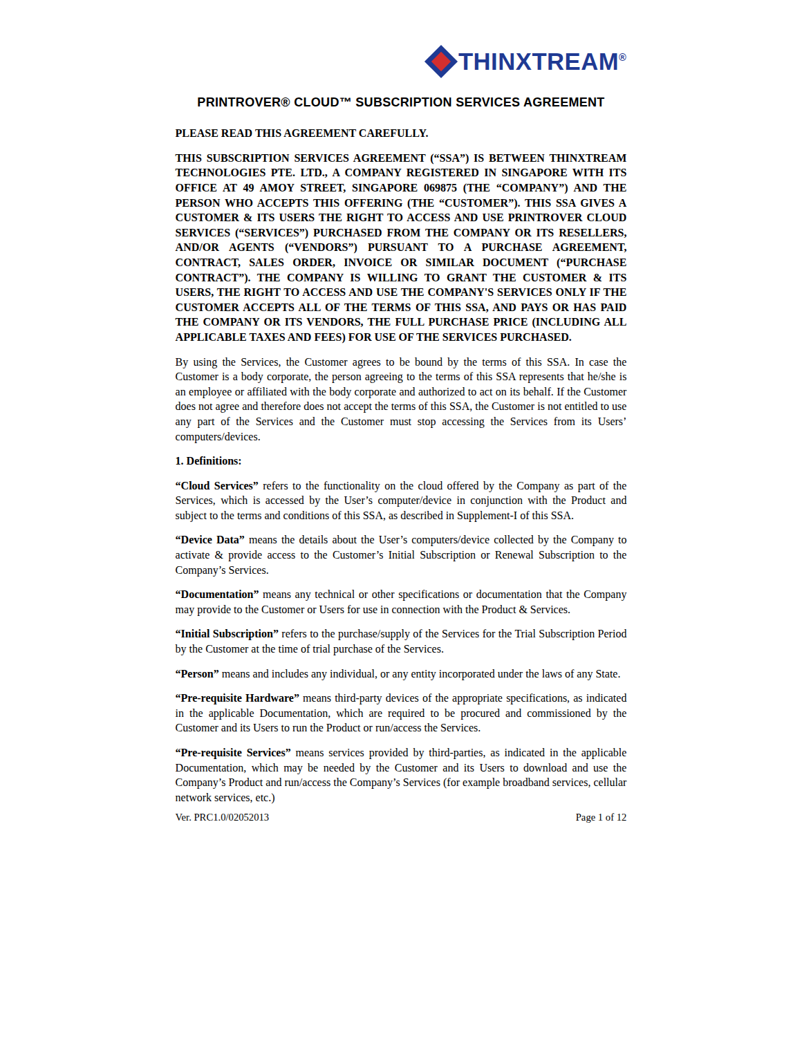THINXTREAM®
PRINTROVER® CLOUD™ SUBSCRIPTION SERVICES AGREEMENT
PLEASE READ THIS AGREEMENT CAREFULLY.
THIS SUBSCRIPTION SERVICES AGREEMENT (“SSA”) IS BETWEEN THINXTREAM TECHNOLOGIES PTE. LTD., A COMPANY REGISTERED IN SINGAPORE WITH ITS OFFICE AT 49 AMOY STREET, SINGAPORE 069875 (THE “COMPANY”) AND THE PERSON WHO ACCEPTS THIS OFFERING (THE “CUSTOMER”). THIS SSA GIVES A CUSTOMER & ITS USERS THE RIGHT TO ACCESS AND USE PRINTROVER CLOUD SERVICES (“SERVICES”) PURCHASED FROM THE COMPANY OR ITS RESELLERS, AND/OR AGENTS (“VENDORS”) PURSUANT TO A PURCHASE AGREEMENT, CONTRACT, SALES ORDER, INVOICE OR SIMILAR DOCUMENT (“PURCHASE CONTRACT”). THE COMPANY IS WILLING TO GRANT THE CUSTOMER & ITS USERS, THE RIGHT TO ACCESS AND USE THE COMPANY'S SERVICES ONLY IF THE CUSTOMER ACCEPTS ALL OF THE TERMS OF THIS SSA, AND PAYS OR HAS PAID THE COMPANY OR ITS VENDORS, THE FULL PURCHASE PRICE (INCLUDING ALL APPLICABLE TAXES AND FEES) FOR USE OF THE SERVICES PURCHASED.
By using the Services, the Customer agrees to be bound by the terms of this SSA. In case the Customer is a body corporate, the person agreeing to the terms of this SSA represents that he/she is an employee or affiliated with the body corporate and authorized to act on its behalf. If the Customer does not agree and therefore does not accept the terms of this SSA, the Customer is not entitled to use any part of the Services and the Customer must stop accessing the Services from its Users’ computers/devices.
1. Definitions:
“Cloud Services” refers to the functionality on the cloud offered by the Company as part of the Services, which is accessed by the User’s computer/device in conjunction with the Product and subject to the terms and conditions of this SSA, as described in Supplement-I of this SSA.
“Device Data” means the details about the User’s computers/device collected by the Company to activate & provide access to the Customer’s Initial Subscription or Renewal Subscription to the Company’s Services.
“Documentation” means any technical or other specifications or documentation that the Company may provide to the Customer or Users for use in connection with the Product & Services.
“Initial Subscription” refers to the purchase/supply of the Services for the Trial Subscription Period by the Customer at the time of trial purchase of the Services.
“Person” means and includes any individual, or any entity incorporated under the laws of any State.
“Pre-requisite Hardware” means third-party devices of the appropriate specifications, as indicated in the applicable Documentation, which are required to be procured and commissioned by the Customer and its Users to run the Product or run/access the Services.
“Pre-requisite Services” means services provided by third-parties, as indicated in the applicable Documentation, which may be needed by the Customer and its Users to download and use the Company’s Product and run/access the Company’s Services (for example broadband services, cellular network services, etc.)
Ver. PRC1.0/02052013 Page 1 of 12